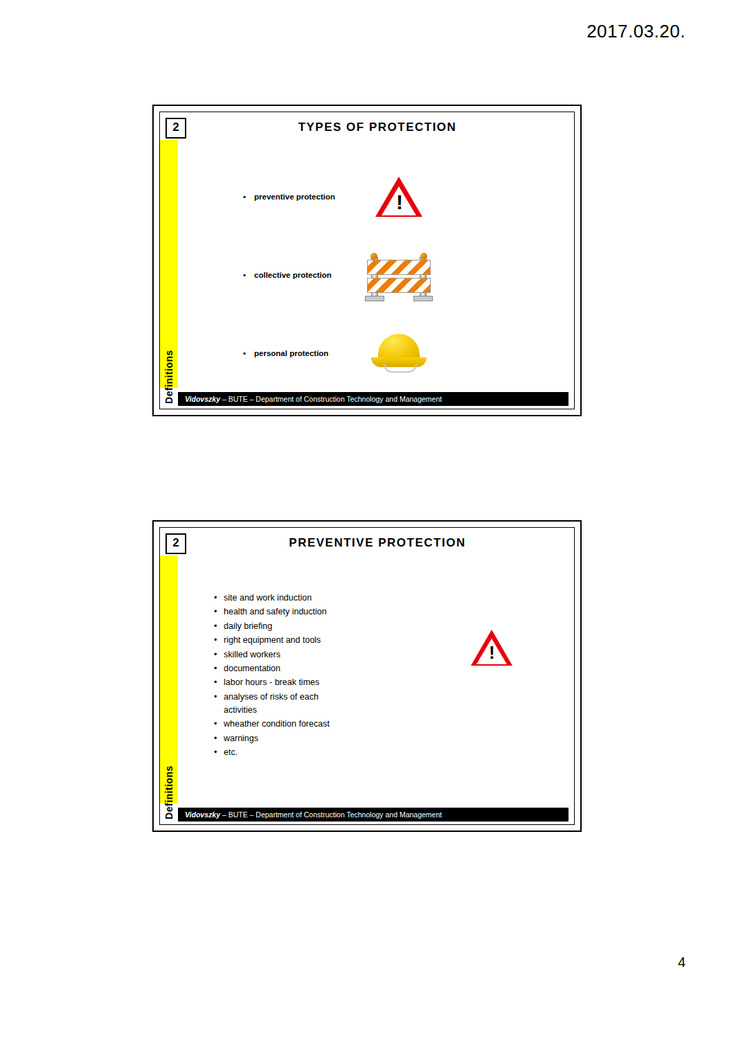2017.03.20.
2
Definitions
TYPES OF PROTECTION
preventive protection
!
collective protection
personal protection
Vidovszky – BUTE – Department of Construction Technology and Management
2
Definitions
PREVENTIVE PROTECTION
site and work induction
health and safety induction
daily briefing
right equipment and tools
skilled workers
documentation
labor hours - break times
analyses of risks of eachactivities
wheather condition forecast
warnings
etc.
!
Vidovszky – BUTE – Department of Construction Technology and Management
4